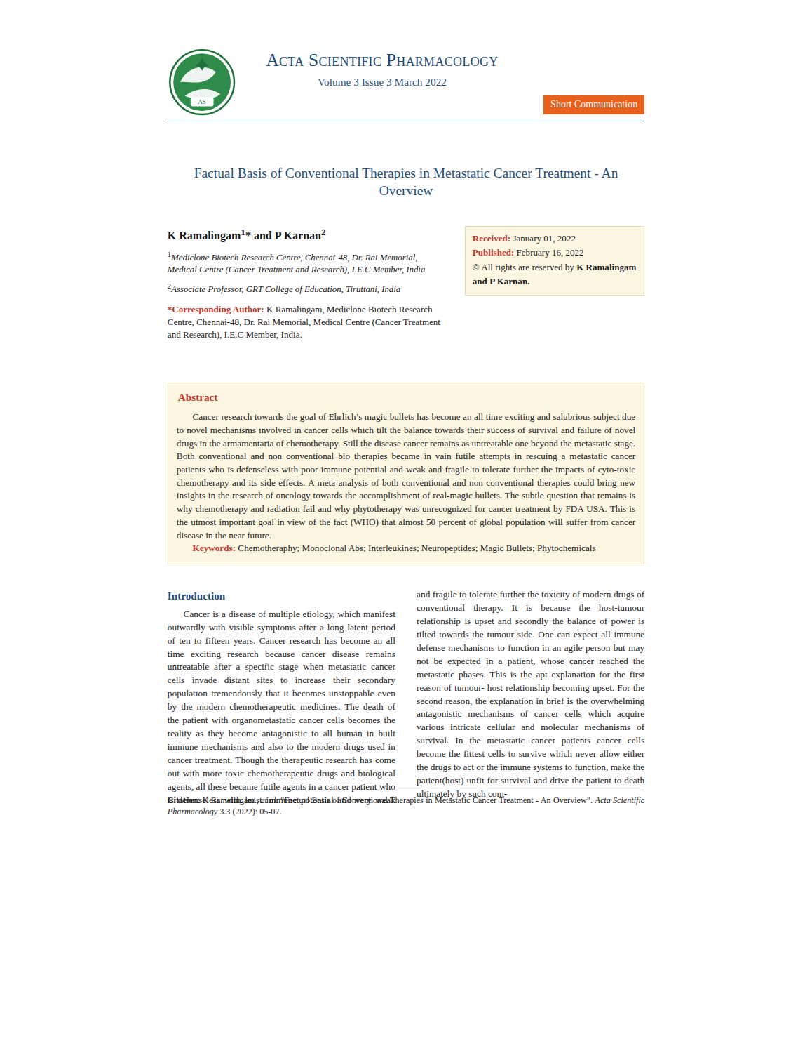AS
Acta Scientific Pharmacology
Volume 3 Issue 3 March 2022
Short Communication
Factual Basis of Conventional Therapies in Metastatic Cancer Treatment - An Overview
K Ramalingam1* and P Karnan2
1Mediclone Biotech Research Centre, Chennai-48, Dr. Rai Memorial, Medical Centre (Cancer Treatment and Research), I.E.C Member, India
2Associate Professor, GRT College of Education, Tiruttani, India
*Corresponding Author: K Ramalingam, Mediclone Biotech Research Centre, Chennai-48, Dr. Rai Memorial, Medical Centre (Cancer Treatment and Research), I.E.C Member, India.
Received: January 01, 2022
Published: February 16, 2022
© All rights are reserved by K Ramalingam and P Karnan.
Abstract
Cancer research towards the goal of Ehrlich’s magic bullets has become an all time exciting and salubrious subject due to novel mechanisms involved in cancer cells which tilt the balance towards their success of survival and failure of novel drugs in the armamentaria of chemotherapy. Still the disease cancer remains as untreatable one beyond the metastatic stage. Both conventional and non conventional bio therapies became in vain futile attempts in rescuing a metastatic cancer patients who is defenseless with poor immune potential and weak and fragile to tolerate further the impacts of cyto-toxic chemotherapy and its side-effects. A meta-analysis of both conventional and non conventional therapies could bring new insights in the research of oncology towards the accomplishment of real-magic bullets. The subtle question that remains is why chemotherapy and radiation fail and why phytotherapy was unrecognized for cancer treatment by FDA USA. This is the utmost important goal in view of the fact (WHO) that almost 50 percent of global population will suffer from cancer disease in the near future.
Keywords: Chemotheraphy; Monoclonal Abs; Interleukines; Neuropeptides; Magic Bullets; Phytochemicals
Introduction
Cancer is a disease of multiple etiology, which manifest outwardly with visible symptoms after a long latent period of ten to fifteen years. Cancer research has become an all time exciting research because cancer disease remains untreatable after a specific stage when metastatic cancer cells invade distant sites to increase their secondary population tremendously that it becomes unstoppable even by the modern chemotherapeutic medicines. The death of the patient with organometastatic cancer cells becomes the reality as they become antagonistic to all human in built immune mechanisms and also to the modern drugs used in cancer treatment. Though the therapeutic research has come out with more toxic chemotherapeutic drugs and biological agents, all these became futile agents in a cancer patient who is defenseless with least immune potential and very weak and fragile to tolerate further the toxicity of modern drugs of conventional therapy. It is because the host-tumour relationship is upset and secondly the balance of power is tilted towards the tumour side. One can expect all immune defense mechanisms to function in an agile person but may not be expected in a patient, whose cancer reached the metastatic phases. This is the apt explanation for the first reason of tumour- host relationship becoming upset. For the second reason, the explanation in brief is the overwhelming antagonistic mechanisms of cancer cells which acquire various intricate cellular and molecular mechanisms of survival. In the metastatic cancer patients cancer cells become the fittest cells to survive which never allow either the drugs to act or the immune systems to function, make the patient(host) unfit for survival and drive the patient to death ultimately by such com-
Citation: K Ramalingam., et al. “Factual Basis of Conventional Therapies in Metastatic Cancer Treatment - An Overview”. Acta Scientific Pharmacology 3.3 (2022): 05-07.